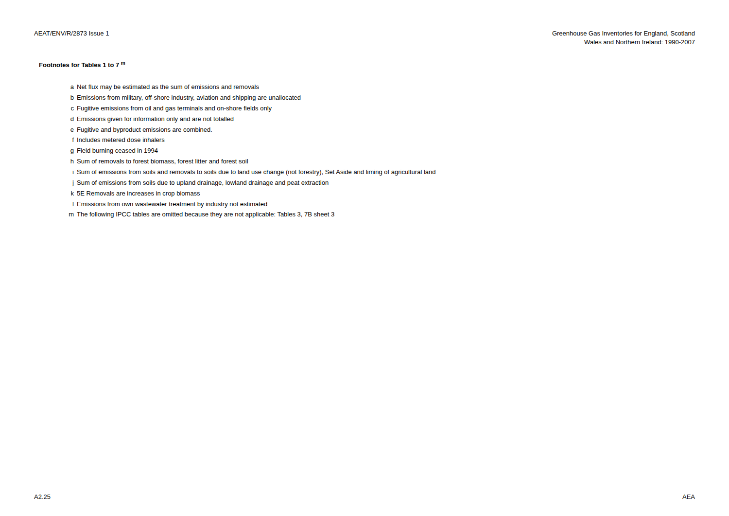AEAT/ENV/R/2873 Issue 1
Greenhouse Gas Inventories for England, Scotland
Wales and Northern Ireland: 1990-2007
Footnotes for Tables 1 to 7 m
aNet flux may be estimated as the sum of emissions and removals
bEmissions from military, off-shore industry, aviation and shipping are unallocated
cFugitive emissions from oil and gas terminals and on-shore fields only
dEmissions given for information only and are not totalled
eFugitive and byproduct emissions are combined.
fIncludes metered dose inhalers
gField burning ceased in 1994
hSum of removals to forest biomass, forest litter and forest soil
iSum of emissions from soils and removals to soils due to land use change (not forestry), Set Aside and liming of agricultural land
jSum of emissions from soils due to upland drainage, lowland drainage and peat extraction
k 5E Removals are increases in crop biomass
lEmissions from own wastewater treatment by industry not estimated
mThe following IPCC tables are omitted because they are not applicable: Tables 3, 7B sheet 3
A2.25
AEA